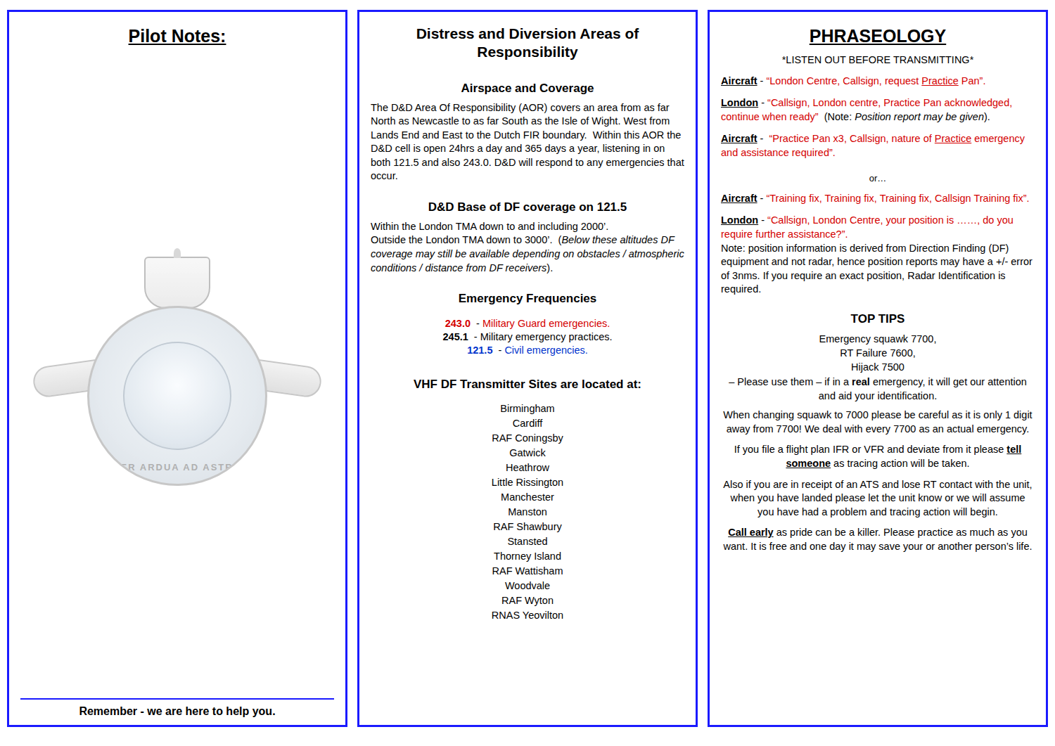Pilot Notes:
PER ARDUA AD ASTRA
Remember - we are here to help you.
Distress and Diversion Areas of Responsibility
Airspace and Coverage
The D&D Area Of Responsibility (AOR) covers an area from as far North as Newcastle to as far South as the Isle of Wight. West from Lands End and East to the Dutch FIR boundary. Within this AOR the D&D cell is open 24hrs a day and 365 days a year, listening in on both 121.5 and also 243.0. D&D will respond to any emergencies that occur.
D&D Base of DF coverage on 121.5
Within the London TMA down to and including 2000’.
Outside the London TMA down to 3000’. (Below these altitudes DF coverage may still be available depending on obstacles / atmospheric conditions / distance from DF receivers).
Emergency Frequencies
243.0 - Military Guard emergencies.
245.1 - Military emergency practices.
121.5 - Civil emergencies.
VHF DF Transmitter Sites are located at:
Birmingham
Cardiff
RAF Coningsby
Gatwick
Heathrow
Little Rissington
Manchester
Manston
RAF Shawbury
Stansted
Thorney Island
RAF Wattisham
Woodvale
RAF Wyton
RNAS Yeovilton
PHRASEOLOGY
*LISTEN OUT BEFORE TRANSMITTING*
Aircraft - “London Centre, Callsign, request Practice Pan”.
London - “Callsign, London centre, Practice Pan acknowledged, continue when ready” (Note: Position report may be given).
Aircraft - “Practice Pan x3, Callsign, nature of Practice emergency and assistance required”.
or…
Aircraft - “Training fix, Training fix, Training fix, Callsign Training fix”.
London - “Callsign, London Centre, your position is ……, do you require further assistance?”.
Note: position information is derived from Direction Finding (DF) equipment and not radar, hence position reports may have a +/- error of 3nms. If you require an exact position, Radar Identification is required.
TOP TIPS
Emergency squawk 7700,
RT Failure 7600,
Hijack 7500
– Please use them – if in a real emergency, it will get our attention and aid your identification.
When changing squawk to 7000 please be careful as it is only 1 digit away from 7700! We deal with every 7700 as an actual emergency.
If you file a flight plan IFR or VFR and deviate from it please tell someone as tracing action will be taken.
Also if you are in receipt of an ATS and lose RT contact with the unit, when you have landed please let the unit know or we will assume you have had a problem and tracing action will begin.
Call early as pride can be a killer. Please practice as much as you want. It is free and one day it may save your or another person’s life.